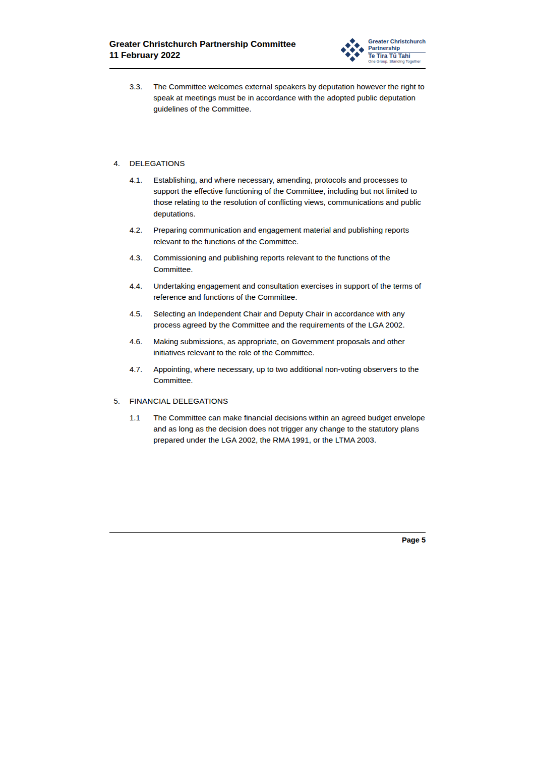Greater Christchurch Partnership Committee
11 February 2022
Greater Christchurch
Partnership
Te Tira Tū Tahi
One Group, Standing Together
3.3. The Committee welcomes external speakers by deputation however the right to speak at meetings must be in accordance with the adopted public deputation guidelines of the Committee.
4. DELEGATIONS
4.1. Establishing, and where necessary, amending, protocols and processes to support the effective functioning of the Committee, including but not limited to those relating to the resolution of conflicting views, communications and public deputations.
4.2. Preparing communication and engagement material and publishing reports relevant to the functions of the Committee.
4.3. Commissioning and publishing reports relevant to the functions of the Committee.
4.4. Undertaking engagement and consultation exercises in support of the terms of reference and functions of the Committee.
4.5. Selecting an Independent Chair and Deputy Chair in accordance with any process agreed by the Committee and the requirements of the LGA 2002.
4.6. Making submissions, as appropriate, on Government proposals and other initiatives relevant to the role of the Committee.
4.7. Appointing, where necessary, up to two additional non-voting observers to the Committee.
5. FINANCIAL DELEGATIONS
1.1 The Committee can make financial decisions within an agreed budget envelope and as long as the decision does not trigger any change to the statutory plans prepared under the LGA 2002, the RMA 1991, or the LTMA 2003.
Page 5